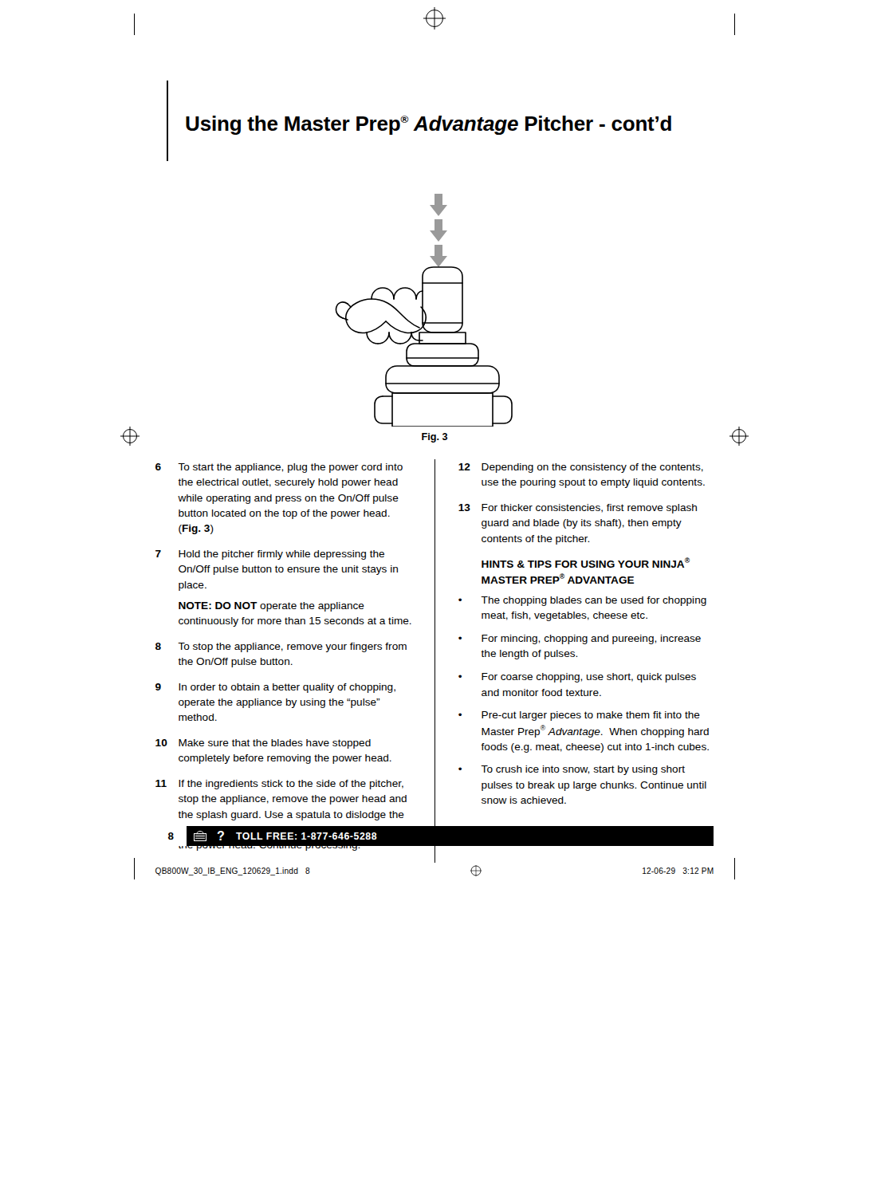Using the Master Prep® Advantage Pitcher - cont’d
Fig. 3
6 To start the appliance, plug the power cord into the electrical outlet, securely hold power head while operating and press on the On/Off pulse button located on the top of the power head. (Fig. 3)
7 Hold the pitcher firmly while depressing the On/Off pulse button to ensure the unit stays in place.
NOTE: DO NOT operate the appliance continuously for more than 15 seconds at a time.
8 To stop the appliance, remove your fingers from the On/Off pulse button.
9 In order to obtain a better quality of chopping, operate the appliance by using the “pulse” method.
10 Make sure that the blades have stopped completely before removing the power head.
11 If the ingredients stick to the side of the pitcher, stop the appliance, remove the power head and the splash guard. Use a spatula to dislodge the pieces and then replace the splash guard and the power head. Continue processing.
12 Depending on the consistency of the contents, use the pouring spout to empty liquid contents.
13 For thicker consistencies, first remove splash guard and blade (by its shaft), then empty contents of the pitcher.
HINTS & TIPS FOR USING YOUR NINJA®
MASTER PREP® ADVANTAGE
• The chopping blades can be used for chopping meat, fish, vegetables, cheese etc.
• For mincing, chopping and pureeing, increase the length of pulses.
• For coarse chopping, use short, quick pulses and monitor food texture.
• Pre-cut larger pieces to make them fit into the Master Prep® Advantage. When chopping hard foods (e.g. meat, cheese) cut into 1-inch cubes.
• To crush ice into snow, start by using short pulses to break up large chunks. Continue until snow is achieved.
8
? TOLL FREE: 1-877-646-5288
QB800W_30_IB_ENG_120629_1.indd 8
12-06-29 3:12 PM